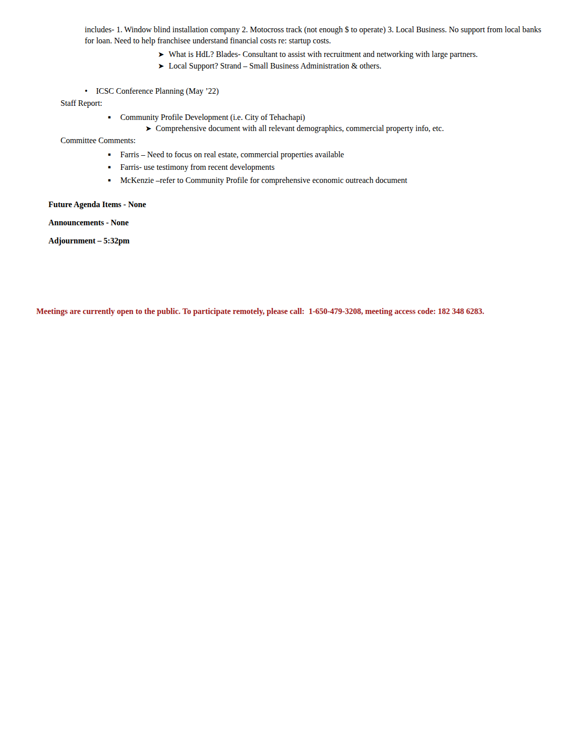includes- 1. Window blind installation company 2. Motocross track (not enough $ to operate) 3. Local Business. No support from local banks for loan. Need to help franchisee understand financial costs re: startup costs.
What is HdL? Blades- Consultant to assist with recruitment and networking with large partners.
Local Support? Strand – Small Business Administration & others.
ICSC Conference Planning (May ’22)
Staff Report:
Community Profile Development (i.e. City of Tehachapi)
Comprehensive document with all relevant demographics, commercial property info, etc.
Committee Comments:
Farris – Need to focus on real estate, commercial properties available
Farris- use testimony from recent developments
McKenzie –refer to Community Profile for comprehensive economic outreach document
Future Agenda Items - None
Announcements - None
Adjournment – 5:32pm
Meetings are currently open to the public. To participate remotely, please call: 1-650-479-3208, meeting access code: 182 348 6283.